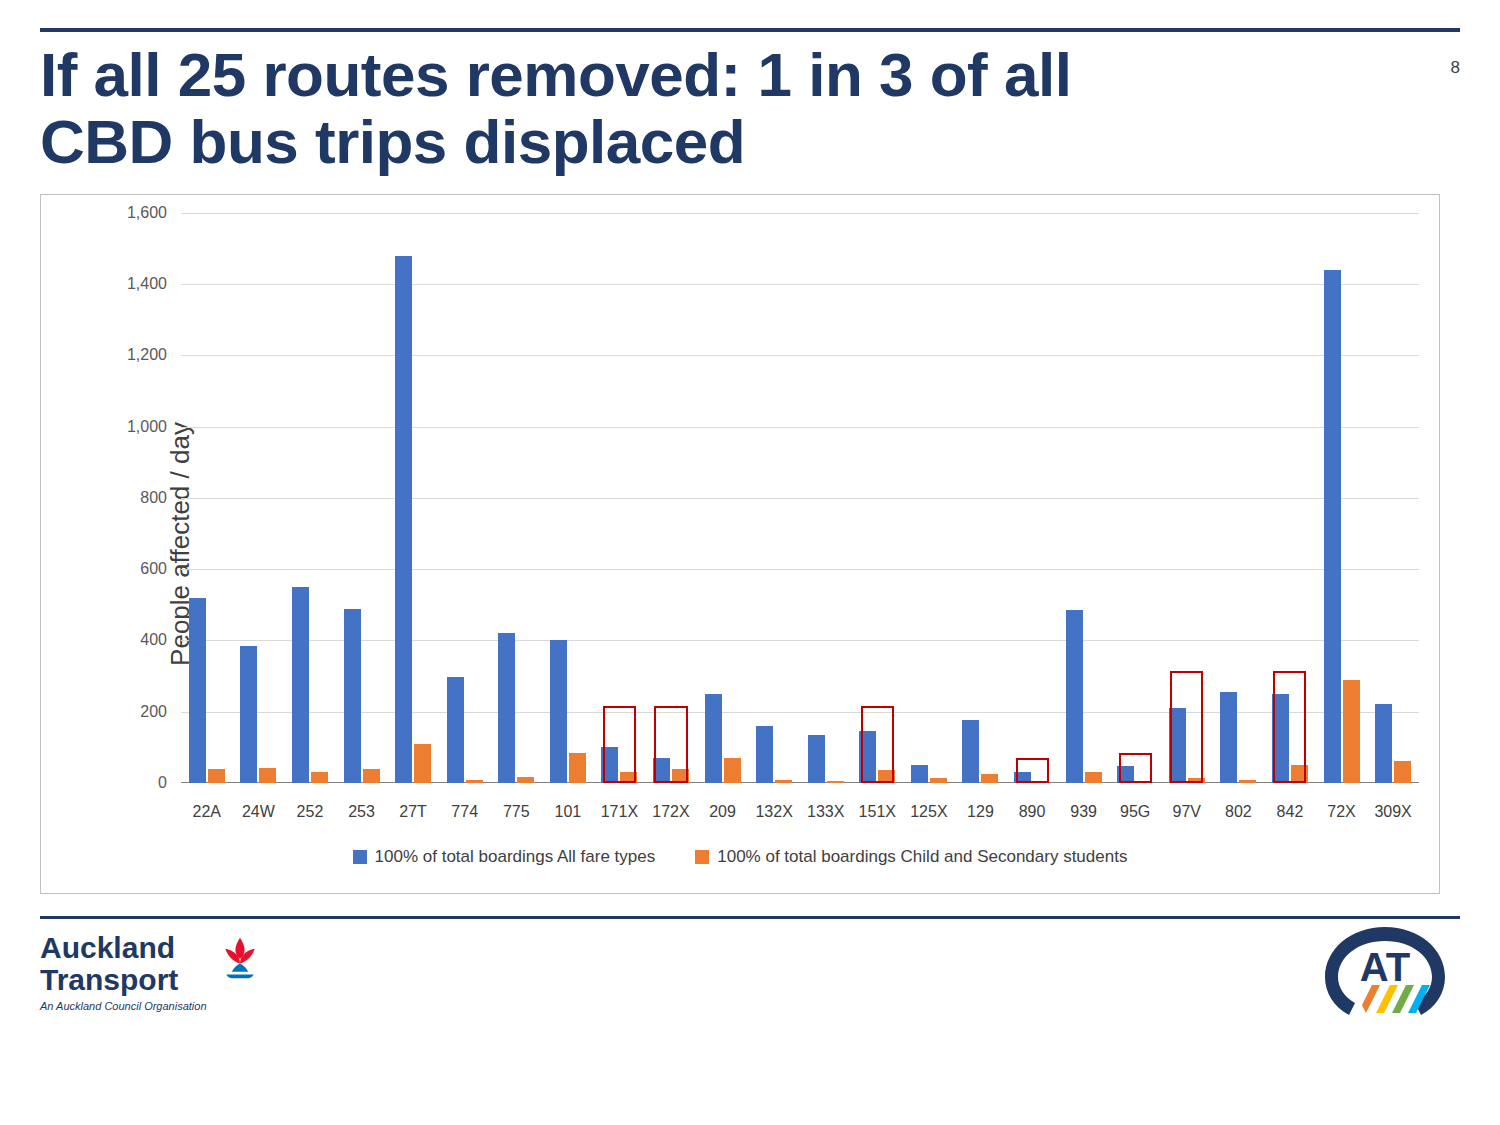8
If all 25 routes removed: 1 in 3 of all
CBD bus trips displaced
People affected / day
1,600 1,400 1,200 1,000 800 600 400 200 0
22A 24W 25225327T 774775101171X 172X 209132X 133X 151X 125X 12989093995G 97V 80284272X 309X
100% of total boardings All fare types
100% of total boardings Child and Secondary students
Auckland Transport An Auckland Council Organisation
AT